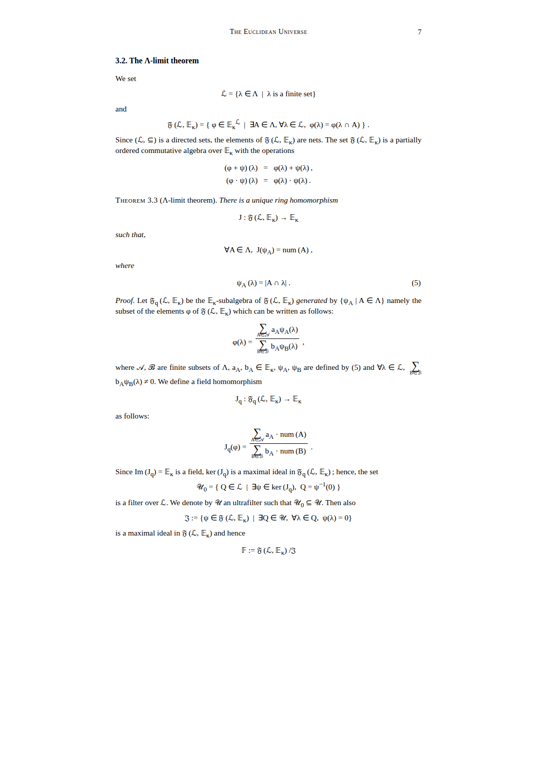The Euclidean Universe 7
3.2. The Λ-limit theorem
We set
ℒ = {λ ∈ Λ | λ is a finite set}
and
𝔉 (ℒ, 𝔼κ) = { φ ∈ 𝔼κℒ | ∃A ∈ Λ, ∀λ ∈ ℒ, φ(λ) = φ(λ ∩ A) } .
Since (ℒ, ⊆) is a directed sets, the elements of 𝔉 (ℒ, 𝔼κ) are nets. The set 𝔉 (ℒ, 𝔼κ) is a partially ordered commutative algebra over 𝔼κ with the operations
| (φ + ψ) (λ) | = | φ(λ) + ψ(λ) , |
| (φ · ψ) (λ) | = | φ(λ) · ψ(λ) . |
Theorem 3.3 (Λ-limit theorem). There is a unique ring homomorphism
J : 𝔉 (ℒ, 𝔼κ) → 𝔼κ
such that,
∀A ∈ Λ, J(ψA) = num (A) ,
where
(5) ψA (λ) = |A ∩ λ| .
Proof. Let 𝔉q (ℒ, 𝔼κ) be the 𝔼κ-subalgebra of 𝔉 (ℒ, 𝔼κ) generated by {ψA | A ∈ Λ} namely the subset of the elements φ of 𝔉 (ℒ, 𝔼κ) which can be written as follows:
φ(λ) = ∑A∈𝒜 aAψA(λ) ∑B∈ℬ bAψB(λ) ,
where 𝒜, ℬ are finite subsets of Λ, aA, bA ∈ 𝔼κ, ψA, ψB are defined by (5) and ∀λ ∈ ℒ, ∑B∈ℬ bAψB(λ) ≠ 0. We define a field homomorphism
Jq : 𝔉q (ℒ, 𝔼κ) → 𝔼κ
as follows:
Jq(φ) = ∑A∈𝒜 aA · num (A) ∑B∈ℬ bA · num (B) .
Since Im (Jq) = 𝔼κ is a field, ker (Jq) is a maximal ideal in 𝔉q (ℒ, 𝔼κ) ; hence, the set
𝒰0 = { Q ∈ ℒ | ∃ψ ∈ ker (Jq), Q = ψ−1(0) }
is a filter over ℒ. We denote by 𝒰 an ultrafilter such that 𝒰0 ⊆ 𝒰. Then also
𝔍 := {ψ ∈ 𝔉 (ℒ, 𝔼κ) | ∃Q ∈ 𝒰, ∀λ ∈ Q, ψ(λ) = 0}
is a maximal ideal in 𝔉 (ℒ, 𝔼κ) and hence
𝔽 := 𝔉 (ℒ, 𝔼κ) /𝔍